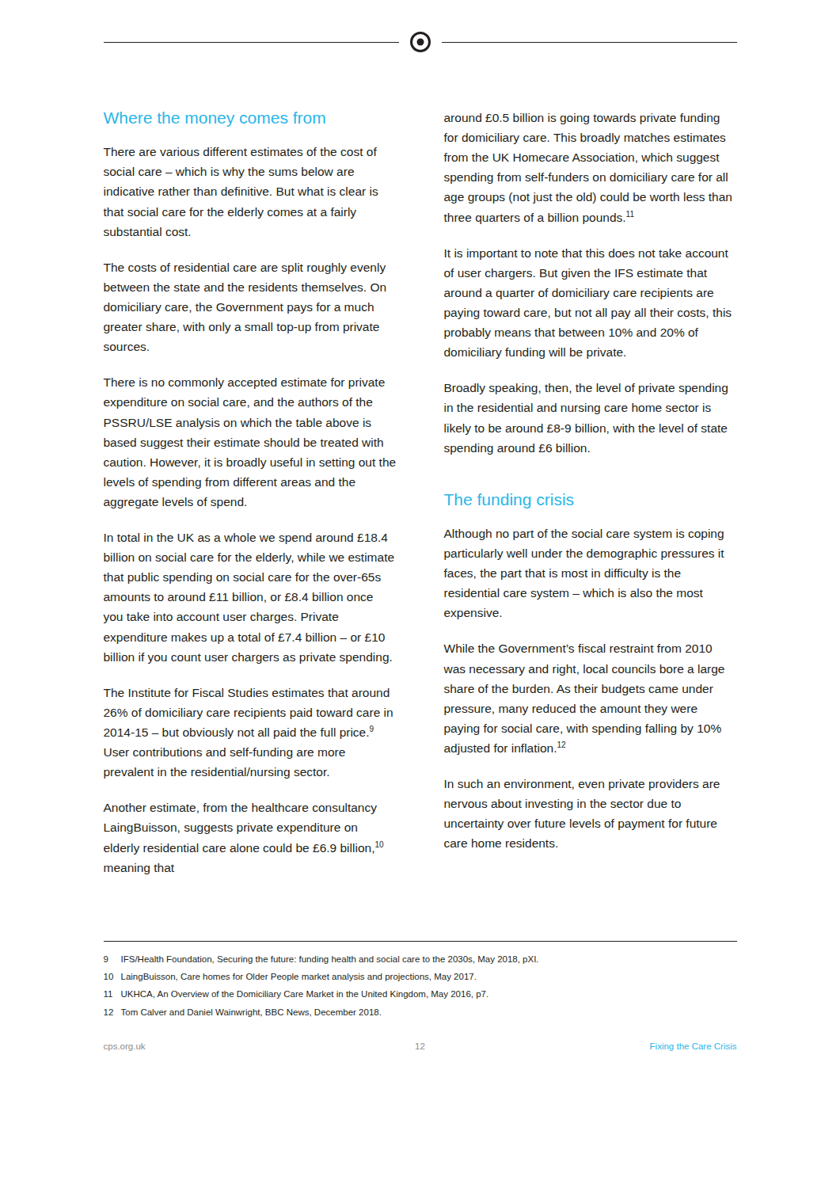Where the money comes from
There are various different estimates of the cost of social care – which is why the sums below are indicative rather than definitive. But what is clear is that social care for the elderly comes at a fairly substantial cost.
The costs of residential care are split roughly evenly between the state and the residents themselves. On domiciliary care, the Government pays for a much greater share, with only a small top-up from private sources.
There is no commonly accepted estimate for private expenditure on social care, and the authors of the PSSRU/LSE analysis on which the table above is based suggest their estimate should be treated with caution. However, it is broadly useful in setting out the levels of spending from different areas and the aggregate levels of spend.
In total in the UK as a whole we spend around £18.4 billion on social care for the elderly, while we estimate that public spending on social care for the over-65s amounts to around £11 billion, or £8.4 billion once you take into account user charges. Private expenditure makes up a total of £7.4 billion – or £10 billion if you count user chargers as private spending.
The Institute for Fiscal Studies estimates that around 26% of domiciliary care recipients paid toward care in 2014-15 – but obviously not all paid the full price.9 User contributions and self-funding are more prevalent in the residential/nursing sector.
Another estimate, from the healthcare consultancy LaingBuisson, suggests private expenditure on elderly residential care alone could be £6.9 billion,10 meaning that
around £0.5 billion is going towards private funding for domiciliary care. This broadly matches estimates from the UK Homecare Association, which suggest spending from self-funders on domiciliary care for all age groups (not just the old) could be worth less than three quarters of a billion pounds.11
It is important to note that this does not take account of user chargers. But given the IFS estimate that around a quarter of domiciliary care recipients are paying toward care, but not all pay all their costs, this probably means that between 10% and 20% of domiciliary funding will be private.
Broadly speaking, then, the level of private spending in the residential and nursing care home sector is likely to be around £8-9 billion, with the level of state spending around £6 billion.
The funding crisis
Although no part of the social care system is coping particularly well under the demographic pressures it faces, the part that is most in difficulty is the residential care system – which is also the most expensive.
While the Government’s fiscal restraint from 2010 was necessary and right, local councils bore a large share of the burden. As their budgets came under pressure, many reduced the amount they were paying for social care, with spending falling by 10% adjusted for inflation.12
In such an environment, even private providers are nervous about investing in the sector due to uncertainty over future levels of payment for future care home residents.
9 IFS/Health Foundation, Securing the future: funding health and social care to the 2030s, May 2018, pXI.
10 LaingBuisson, Care homes for Older People market analysis and projections, May 2017.
11 UKHCA, An Overview of the Domiciliary Care Market in the United Kingdom, May 2016, p7.
12 Tom Calver and Daniel Wainwright, BBC News, December 2018.
cps.org.uk
12
Fixing the Care Crisis